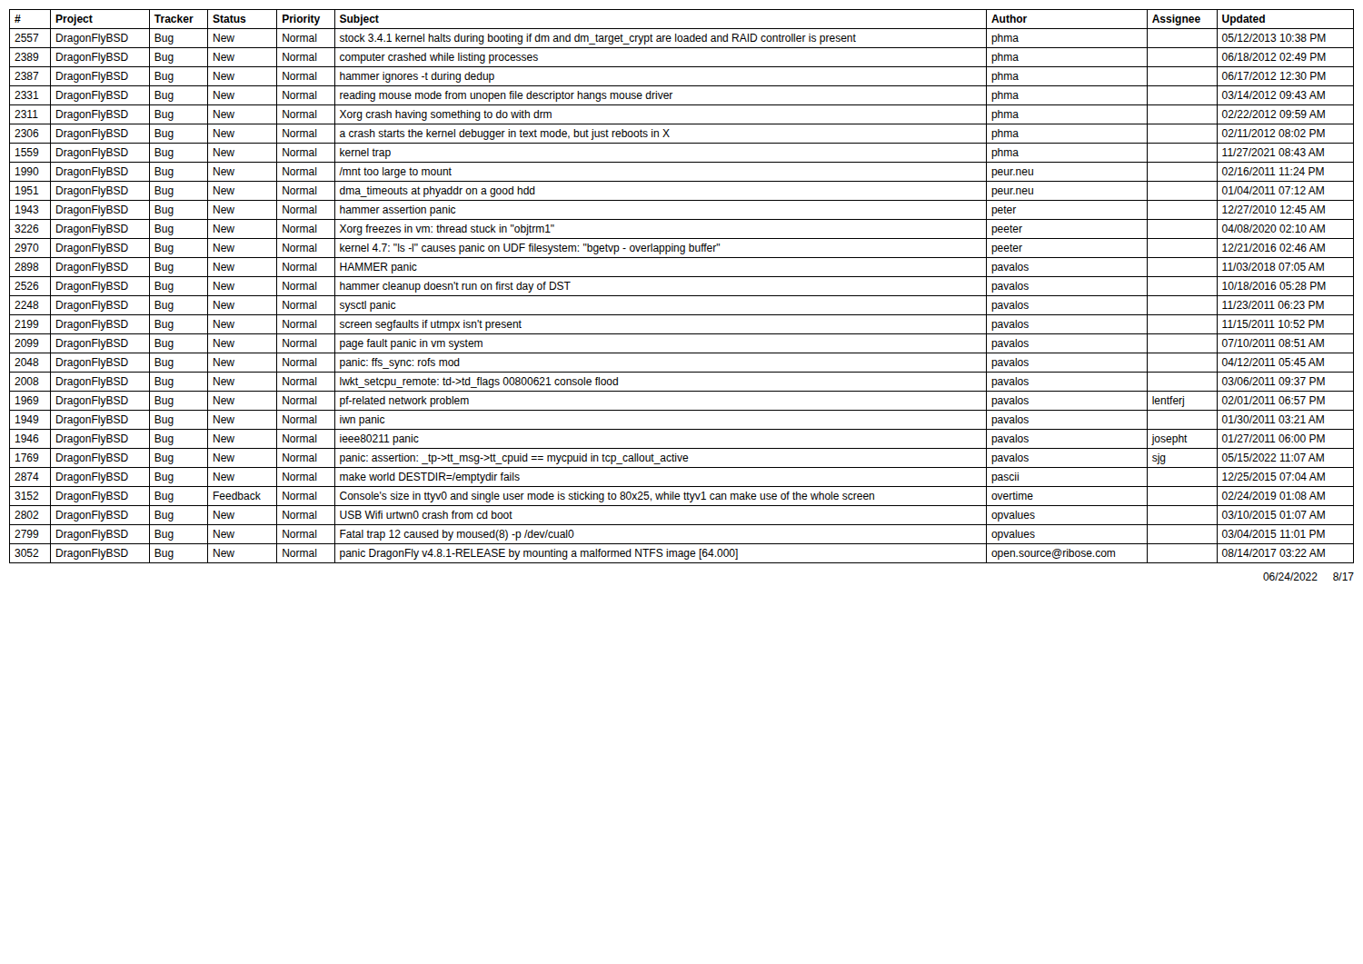| # | Project | Tracker | Status | Priority | Subject | Author | Assignee | Updated |
| --- | --- | --- | --- | --- | --- | --- | --- | --- |
| 2557 | DragonFlyBSD | Bug | New | Normal | stock 3.4.1 kernel halts during booting if dm and dm_target_crypt are loaded and RAID controller is present | phma | | 05/12/2013 10:38 PM |
| 2389 | DragonFlyBSD | Bug | New | Normal | computer crashed while listing processes | phma | | 06/18/2012 02:49 PM |
| 2387 | DragonFlyBSD | Bug | New | Normal | hammer ignores -t during dedup | phma | | 06/17/2012 12:30 PM |
| 2331 | DragonFlyBSD | Bug | New | Normal | reading mouse mode from unopen file descriptor hangs mouse driver | phma | | 03/14/2012 09:43 AM |
| 2311 | DragonFlyBSD | Bug | New | Normal | Xorg crash having something to do with drm | phma | | 02/22/2012 09:59 AM |
| 2306 | DragonFlyBSD | Bug | New | Normal | a crash starts the kernel debugger in text mode, but just reboots in X | phma | | 02/11/2012 08:02 PM |
| 1559 | DragonFlyBSD | Bug | New | Normal | kernel trap | phma | | 11/27/2021 08:43 AM |
| 1990 | DragonFlyBSD | Bug | New | Normal | /mnt too large to mount | peur.neu | | 02/16/2011 11:24 PM |
| 1951 | DragonFlyBSD | Bug | New | Normal | dma_timeouts at phyaddr on a good hdd | peur.neu | | 01/04/2011 07:12 AM |
| 1943 | DragonFlyBSD | Bug | New | Normal | hammer assertion panic | peter | | 12/27/2010 12:45 AM |
| 3226 | DragonFlyBSD | Bug | New | Normal | Xorg freezes in vm: thread stuck in "objtrm1" | peeter | | 04/08/2020 02:10 AM |
| 2970 | DragonFlyBSD | Bug | New | Normal | kernel 4.7: "ls -l" causes panic on UDF filesystem: "bgetvp - overlapping buffer" | peeter | | 12/21/2016 02:46 AM |
| 2898 | DragonFlyBSD | Bug | New | Normal | HAMMER panic | pavalos | | 11/03/2018 07:05 AM |
| 2526 | DragonFlyBSD | Bug | New | Normal | hammer cleanup doesn't run on first day of DST | pavalos | | 10/18/2016 05:28 PM |
| 2248 | DragonFlyBSD | Bug | New | Normal | sysctl panic | pavalos | | 11/23/2011 06:23 PM |
| 2199 | DragonFlyBSD | Bug | New | Normal | screen segfaults if utmpx isn't present | pavalos | | 11/15/2011 10:52 PM |
| 2099 | DragonFlyBSD | Bug | New | Normal | page fault panic in vm system | pavalos | | 07/10/2011 08:51 AM |
| 2048 | DragonFlyBSD | Bug | New | Normal | panic: ffs_sync: rofs mod | pavalos | | 04/12/2011 05:45 AM |
| 2008 | DragonFlyBSD | Bug | New | Normal | lwkt_setcpu_remote: td->td_flags 00800621 console flood | pavalos | | 03/06/2011 09:37 PM |
| 1969 | DragonFlyBSD | Bug | New | Normal | pf-related network problem | pavalos | lentferj | 02/01/2011 06:57 PM |
| 1949 | DragonFlyBSD | Bug | New | Normal | iwn panic | pavalos | | 01/30/2011 03:21 AM |
| 1946 | DragonFlyBSD | Bug | New | Normal | ieee80211 panic | pavalos | josepht | 01/27/2011 06:00 PM |
| 1769 | DragonFlyBSD | Bug | New | Normal | panic: assertion: _tp->tt_msg->tt_cpuid == mycpuid in tcp_callout_active | pavalos | sjg | 05/15/2022 11:07 AM |
| 2874 | DragonFlyBSD | Bug | New | Normal | make world DESTDIR=/emptydir fails | pascii | | 12/25/2015 07:04 AM |
| 3152 | DragonFlyBSD | Bug | Feedback | Normal | Console's size in ttyv0 and single user mode is sticking to 80x25, while ttyv1 can make use of the whole screen | overtime | | 02/24/2019 01:08 AM |
| 2802 | DragonFlyBSD | Bug | New | Normal | USB Wifi urtwn0 crash from cd boot | opvalues | | 03/10/2015 01:07 AM |
| 2799 | DragonFlyBSD | Bug | New | Normal | Fatal trap 12 caused by moused(8) -p /dev/cual0 | opvalues | | 03/04/2015 11:01 PM |
| 3052 | DragonFlyBSD | Bug | New | Normal | panic DragonFly v4.8.1-RELEASE by mounting a malformed NTFS image [64.000] | open.source@ribose.com | | 08/14/2017 03:22 AM |
06/24/2022 8/17